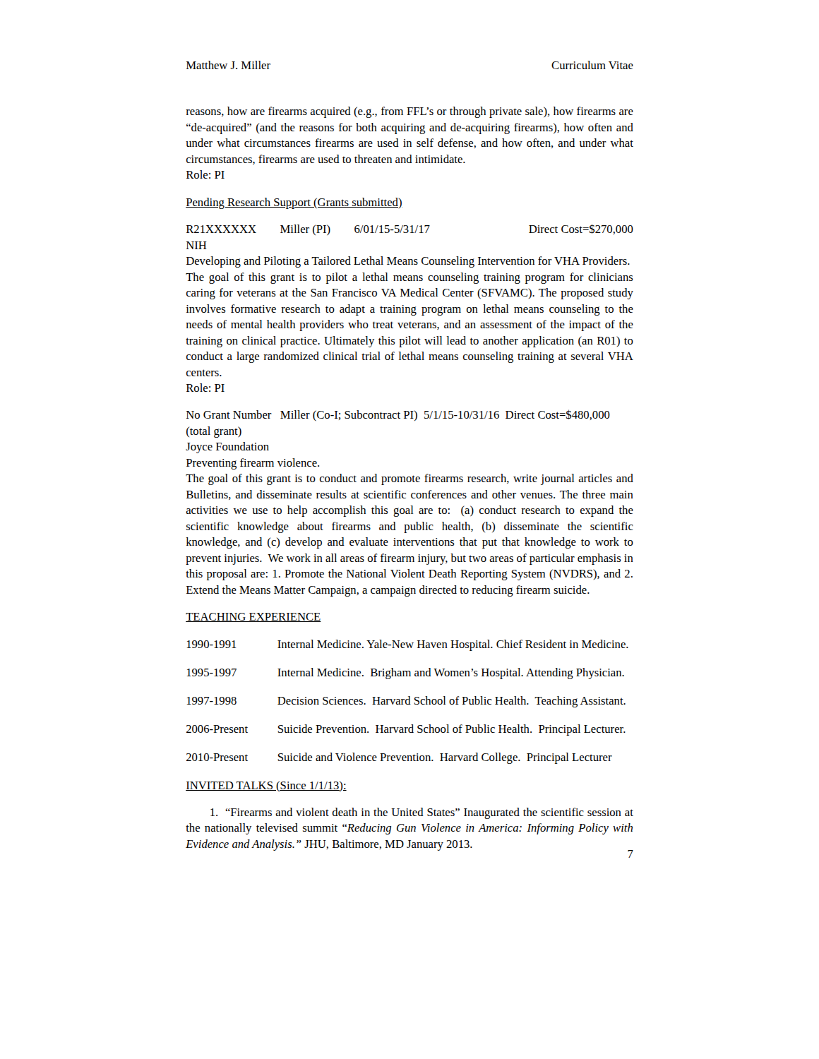Matthew J. Miller Curriculum Vitae
reasons, how are firearms acquired (e.g., from FFL’s or through private sale), how firearms are “de-acquired” (and the reasons for both acquiring and de-acquiring firearms), how often and under what circumstances firearms are used in self defense, and how often, and under what circumstances, firearms are used to threaten and intimidate.
Role: PI
Pending Research Support (Grants submitted)
R21XXXXXX Miller (PI) 6/01/15-5/31/17 Direct Cost=$270,000
NIH
Developing and Piloting a Tailored Lethal Means Counseling Intervention for VHA Providers.
The goal of this grant is to pilot a lethal means counseling training program for clinicians caring for veterans at the San Francisco VA Medical Center (SFVAMC). The proposed study involves formative research to adapt a training program on lethal means counseling to the needs of mental health providers who treat veterans, and an assessment of the impact of the training on clinical practice. Ultimately this pilot will lead to another application (an R01) to conduct a large randomized clinical trial of lethal means counseling training at several VHA centers.
Role: PI
No Grant Number Miller (Co-I; Subcontract PI) 5/1/15-10/31/16 Direct Cost=$480,000 (total grant)
Joyce Foundation
Preventing firearm violence.
The goal of this grant is to conduct and promote firearms research, write journal articles and Bulletins, and disseminate results at scientific conferences and other venues. The three main activities we use to help accomplish this goal are to: (a) conduct research to expand the scientific knowledge about firearms and public health, (b) disseminate the scientific knowledge, and (c) develop and evaluate interventions that put that knowledge to work to prevent injuries. We work in all areas of firearm injury, but two areas of particular emphasis in this proposal are: 1. Promote the National Violent Death Reporting System (NVDRS), and 2. Extend the Means Matter Campaign, a campaign directed to reducing firearm suicide.
TEACHING EXPERIENCE
1990-1991
Internal Medicine. Yale-New Haven Hospital. Chief Resident in Medicine.
1995-1997
Internal Medicine. Brigham and Women’s Hospital. Attending Physician.
1997-1998
Decision Sciences. Harvard School of Public Health. Teaching Assistant.
2006-Present
Suicide Prevention. Harvard School of Public Health. Principal Lecturer.
2010-Present
Suicide and Violence Prevention. Harvard College. Principal Lecturer
INVITED TALKS (Since 1/1/13):
1. “Firearms and violent death in the United States” Inaugurated the scientific session at the nationally televised summit “Reducing Gun Violence in America: Informing Policy with Evidence and Analysis.” JHU, Baltimore, MD January 2013.
7